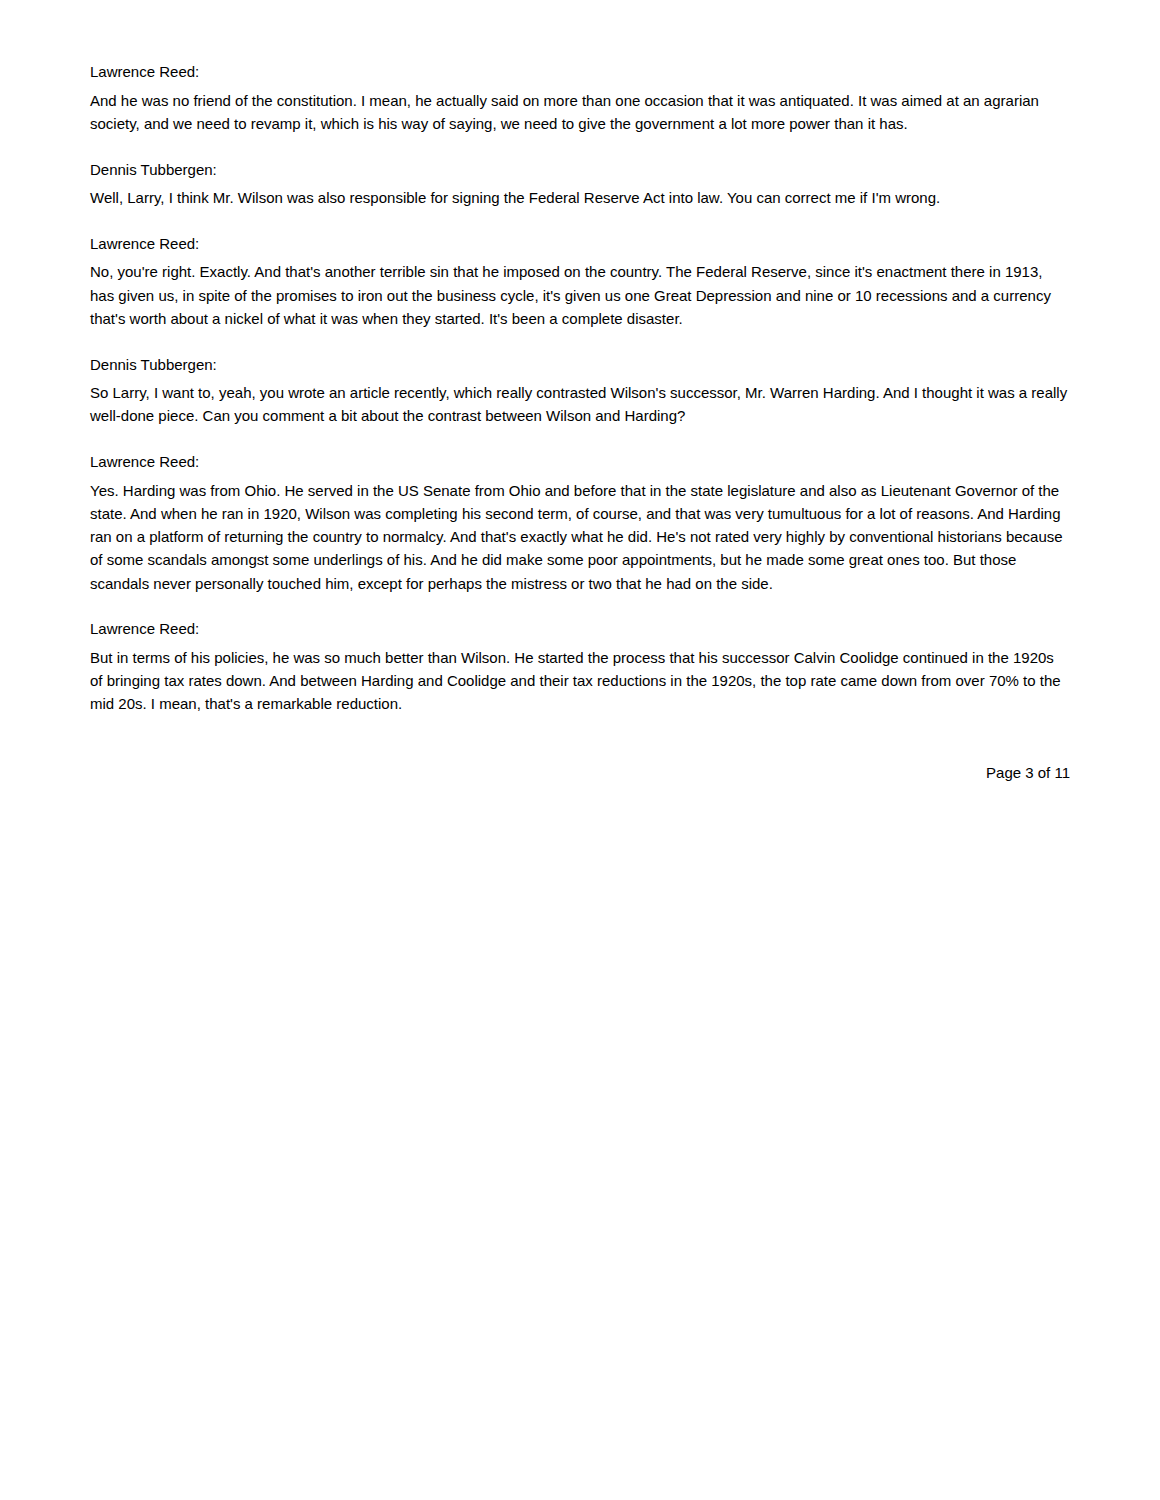Lawrence Reed:
And he was no friend of the constitution. I mean, he actually said on more than one occasion that it was antiquated. It was aimed at an agrarian society, and we need to revamp it, which is his way of saying, we need to give the government a lot more power than it has.
Dennis Tubbergen:
Well, Larry, I think Mr. Wilson was also responsible for signing the Federal Reserve Act into law. You can correct me if I'm wrong.
Lawrence Reed:
No, you're right. Exactly. And that's another terrible sin that he imposed on the country. The Federal Reserve, since it's enactment there in 1913, has given us, in spite of the promises to iron out the business cycle, it's given us one Great Depression and nine or 10 recessions and a currency that's worth about a nickel of what it was when they started. It's been a complete disaster.
Dennis Tubbergen:
So Larry, I want to, yeah, you wrote an article recently, which really contrasted Wilson's successor, Mr. Warren Harding. And I thought it was a really well-done piece. Can you comment a bit about the contrast between Wilson and Harding?
Lawrence Reed:
Yes. Harding was from Ohio. He served in the US Senate from Ohio and before that in the state legislature and also as Lieutenant Governor of the state. And when he ran in 1920, Wilson was completing his second term, of course, and that was very tumultuous for a lot of reasons. And Harding ran on a platform of returning the country to normalcy. And that's exactly what he did. He's not rated very highly by conventional historians because of some scandals amongst some underlings of his. And he did make some poor appointments, but he made some great ones too. But those scandals never personally touched him, except for perhaps the mistress or two that he had on the side.
Lawrence Reed:
But in terms of his policies, he was so much better than Wilson. He started the process that his successor Calvin Coolidge continued in the 1920s of bringing tax rates down. And between Harding and Coolidge and their tax reductions in the 1920s, the top rate came down from over 70% to the mid 20s. I mean, that's a remarkable reduction.
Page 3 of 11